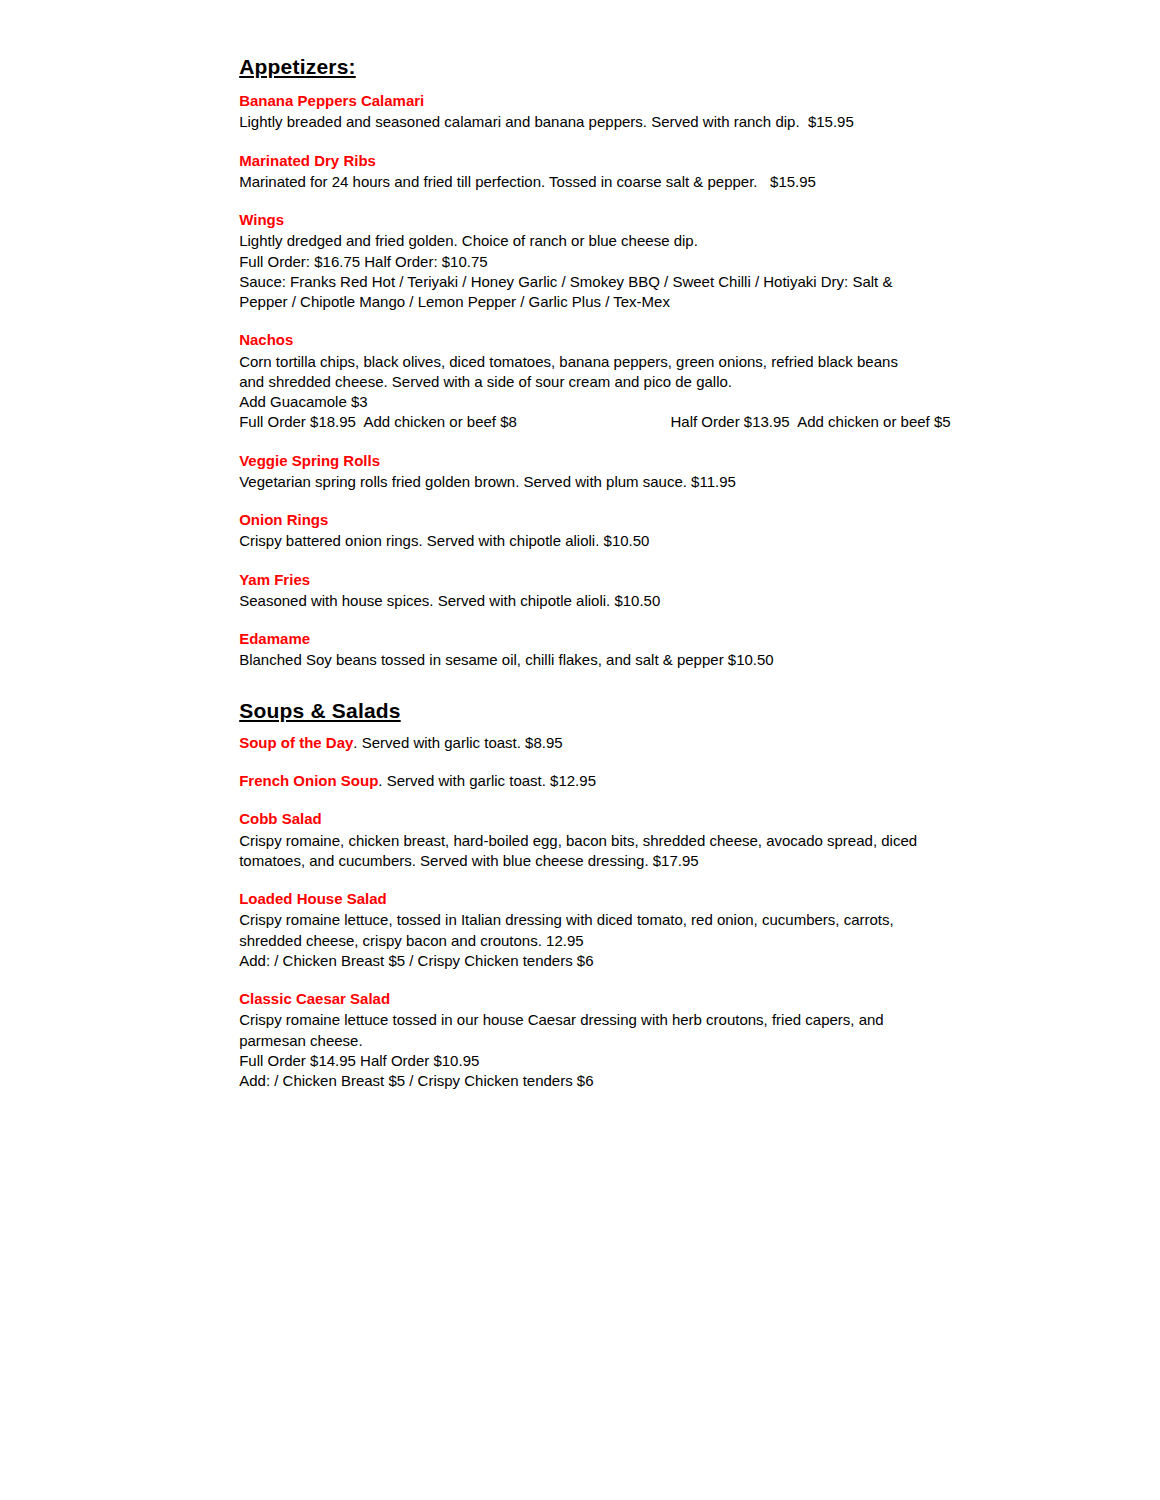Appetizers:
Banana Peppers Calamari
Lightly breaded and seasoned calamari and banana peppers. Served with ranch dip. $15.95
Marinated Dry Ribs
Marinated for 24 hours and fried till perfection. Tossed in coarse salt & pepper. $15.95
Wings
Lightly dredged and fried golden. Choice of ranch or blue cheese dip.
Full Order: $16.75 Half Order: $10.75
Sauce: Franks Red Hot / Teriyaki / Honey Garlic / Smokey BBQ / Sweet Chilli / Hotiyaki Dry: Salt & Pepper / Chipotle Mango / Lemon Pepper / Garlic Plus / Tex-Mex
Nachos
Corn tortilla chips, black olives, diced tomatoes, banana peppers, green onions, refried black beans and shredded cheese. Served with a side of sour cream and pico de gallo.
Add Guacamole $3
Full Order $18.95 Add chicken or beef $8 Half Order $13.95 Add chicken or beef $5
Veggie Spring Rolls
Vegetarian spring rolls fried golden brown. Served with plum sauce. $11.95
Onion Rings
Crispy battered onion rings. Served with chipotle alioli. $10.50
Yam Fries
Seasoned with house spices. Served with chipotle alioli. $10.50
Edamame
Blanched Soy beans tossed in sesame oil, chilli flakes, and salt & pepper $10.50
Soups & Salads
Soup of the Day. Served with garlic toast. $8.95
French Onion Soup. Served with garlic toast. $12.95
Cobb Salad
Crispy romaine, chicken breast, hard-boiled egg, bacon bits, shredded cheese, avocado spread, diced tomatoes, and cucumbers. Served with blue cheese dressing. $17.95
Loaded House Salad
Crispy romaine lettuce, tossed in Italian dressing with diced tomato, red onion, cucumbers, carrots, shredded cheese, crispy bacon and croutons. 12.95
Add: / Chicken Breast $5 / Crispy Chicken tenders $6
Classic Caesar Salad
Crispy romaine lettuce tossed in our house Caesar dressing with herb croutons, fried capers, and parmesan cheese.
Full Order $14.95 Half Order $10.95
Add: / Chicken Breast $5 / Crispy Chicken tenders $6